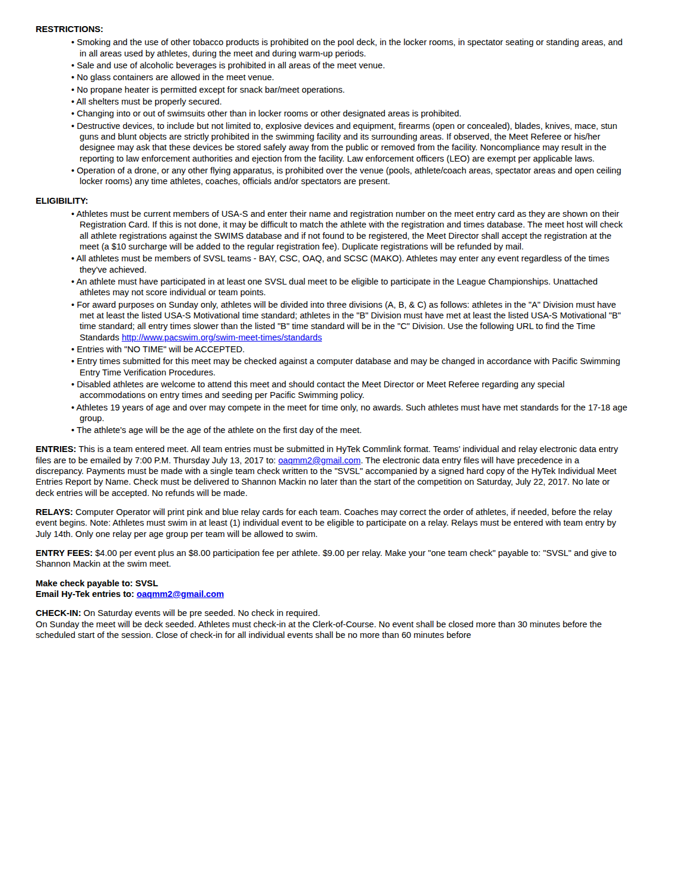RESTRICTIONS:
• Smoking and the use of other tobacco products is prohibited on the pool deck, in the locker rooms, in spectator seating or standing areas, and in all areas used by athletes, during the meet and during warm-up periods.
• Sale and use of alcoholic beverages is prohibited in all areas of the meet venue.
• No glass containers are allowed in the meet venue.
• No propane heater is permitted except for snack bar/meet operations.
• All shelters must be properly secured.
• Changing into or out of swimsuits other than in locker rooms or other designated areas is prohibited.
• Destructive devices, to include but not limited to, explosive devices and equipment, firearms (open or concealed), blades, knives, mace, stun guns and blunt objects are strictly prohibited in the swimming facility and its surrounding areas. If observed, the Meet Referee or his/her designee may ask that these devices be stored safely away from the public or removed from the facility. Noncompliance may result in the reporting to law enforcement authorities and ejection from the facility. Law enforcement officers (LEO) are exempt per applicable laws.
• Operation of a drone, or any other flying apparatus, is prohibited over the venue (pools, athlete/coach areas, spectator areas and open ceiling locker rooms) any time athletes, coaches, officials and/or spectators are present.
ELIGIBILITY:
• Athletes must be current members of USA-S and enter their name and registration number on the meet entry card as they are shown on their Registration Card. If this is not done, it may be difficult to match the athlete with the registration and times database. The meet host will check all athlete registrations against the SWIMS database and if not found to be registered, the Meet Director shall accept the registration at the meet (a $10 surcharge will be added to the regular registration fee). Duplicate registrations will be refunded by mail.
• All athletes must be members of SVSL teams - BAY, CSC, OAQ, and SCSC (MAKO). Athletes may enter any event regardless of the times they've achieved.
• An athlete must have participated in at least one SVSL dual meet to be eligible to participate in the League Championships. Unattached athletes may not score individual or team points.
• For award purposes on Sunday only, athletes will be divided into three divisions (A, B, & C) as follows: athletes in the "A" Division must have met at least the listed USA-S Motivational time standard; athletes in the "B" Division must have met at least the listed USA-S Motivational "B" time standard; all entry times slower than the listed "B" time standard will be in the "C" Division. Use the following URL to find the Time Standards http://www.pacswim.org/swim-meet-times/standards
• Entries with "NO TIME" will be ACCEPTED.
• Entry times submitted for this meet may be checked against a computer database and may be changed in accordance with Pacific Swimming Entry Time Verification Procedures.
• Disabled athletes are welcome to attend this meet and should contact the Meet Director or Meet Referee regarding any special accommodations on entry times and seeding per Pacific Swimming policy.
• Athletes 19 years of age and over may compete in the meet for time only, no awards. Such athletes must have met standards for the 17-18 age group.
• The athlete's age will be the age of the athlete on the first day of the meet.
ENTRIES: This is a team entered meet. All team entries must be submitted in HyTek Commlink format. Teams' individual and relay electronic data entry files are to be emailed by 7:00 P.M. Thursday July 13, 2017 to: oaqmm2@gmail.com. The electronic data entry files will have precedence in a discrepancy. Payments must be made with a single team check written to the "SVSL" accompanied by a signed hard copy of the HyTek Individual Meet Entries Report by Name. Check must be delivered to Shannon Mackin no later than the start of the competition on Saturday, July 22, 2017. No late or deck entries will be accepted. No refunds will be made.
RELAYS: Computer Operator will print pink and blue relay cards for each team. Coaches may correct the order of athletes, if needed, before the relay event begins. Note: Athletes must swim in at least (1) individual event to be eligible to participate on a relay. Relays must be entered with team entry by July 14th. Only one relay per age group per team will be allowed to swim.
ENTRY FEES: $4.00 per event plus an $8.00 participation fee per athlete. $9.00 per relay. Make your "one team check" payable to: "SVSL" and give to Shannon Mackin at the swim meet.
Make check payable to: SVSL
Email Hy-Tek entries to: oaqmm2@gmail.com
CHECK-IN: On Saturday events will be pre seeded. No check in required.
On Sunday the meet will be deck seeded. Athletes must check-in at the Clerk-of-Course. No event shall be closed more than 30 minutes before the scheduled start of the session. Close of check-in for all individual events shall be no more than 60 minutes before